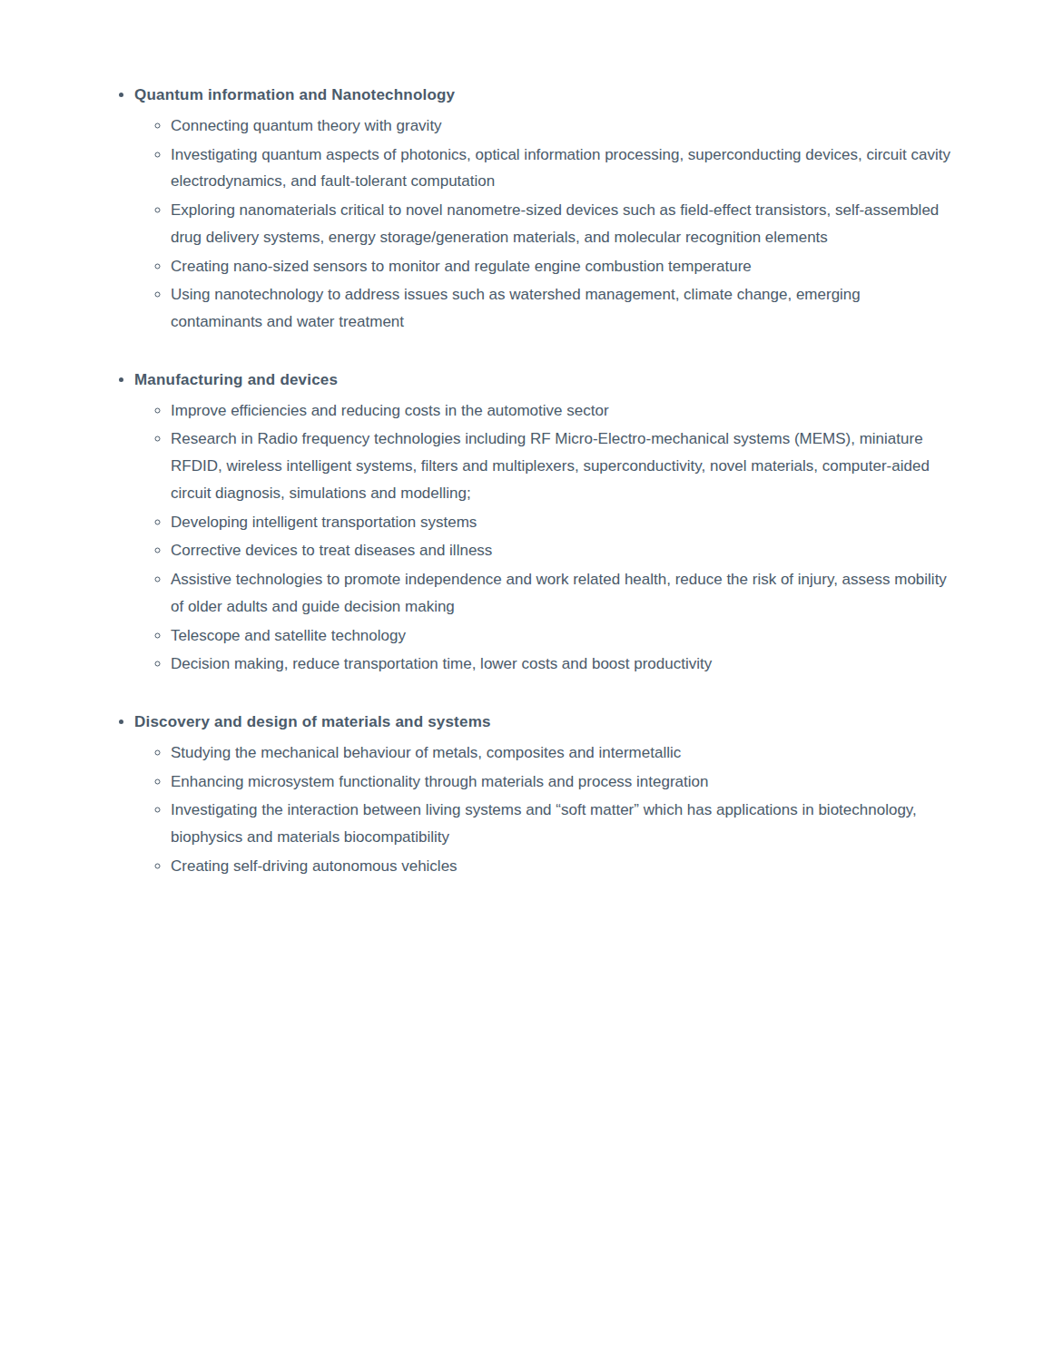Quantum information and Nanotechnology
Connecting quantum theory with gravity
Investigating quantum aspects of photonics, optical information processing, superconducting devices, circuit cavity electrodynamics, and fault-tolerant computation
Exploring nanomaterials critical to novel nanometre-sized devices such as field-effect transistors, self-assembled drug delivery systems, energy storage/generation materials, and molecular recognition elements
Creating nano-sized sensors to monitor and regulate engine combustion temperature
Using nanotechnology to address issues such as watershed management, climate change, emerging contaminants and water treatment
Manufacturing and devices
Improve efficiencies and reducing costs in the automotive sector
Research in Radio frequency technologies including RF Micro-Electro-mechanical systems (MEMS), miniature RFDID, wireless intelligent systems, filters and multiplexers, superconductivity, novel materials, computer-aided circuit diagnosis, simulations and modelling;
Developing intelligent transportation systems
Corrective devices to treat diseases and illness
Assistive technologies to promote independence and work related health, reduce the risk of injury, assess mobility of older adults and guide decision making
Telescope and satellite technology
Decision making, reduce transportation time, lower costs and boost productivity
Discovery and design of materials and systems
Studying the mechanical behaviour of metals, composites and intermetallic
Enhancing microsystem functionality through materials and process integration
Investigating the interaction between living systems and “soft matter” which has applications in biotechnology, biophysics and materials biocompatibility
Creating self-driving autonomous vehicles